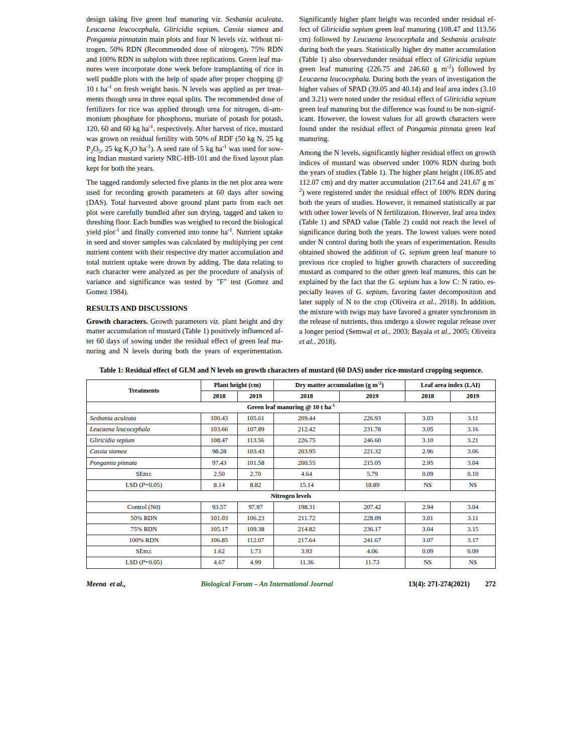design taking five green leaf manuring viz. Sesbania aculeata, Leucaena leucocephala, Gliricidia sepium, Cassia siamea and Pongamia pinnatain main plots and four N levels viz. without nitrogen, 50% RDN (Recommended dose of nitrogen), 75% RDN and 100% RDN in subplots with three replications. Green leaf manures were incorporate done week before transplanting of rice in well puddle plots with the help of spade after proper chopping @ 10 t ha-1 on fresh weight basis. N levels was applied as per treatments though urea in three equal splits. The recommended dose of fertilizers for rice was applied through urea for nitrogen, di-ammonium phosphate for phosphorus, muriate of potash for potash, 120, 60 and 60 kg ha-1, respectively. After harvest of rice, mustard was grown on residual fertility with 50% of RDF (50 kg N, 25 kg P2O5, 25 kg K2O ha-1). A seed rate of 5 kg ha-1 was used for sowing Indian mustard variety NRC-HB-101 and the fixed layout plan kept for both the years.
The tagged randomly selected five plants in the net plot area were used for recording growth parameters at 60 days after sowing (DAS). Total harvested above ground plant parts from each net plot were carefully bundled after sun drying, tagged and taken to threshing floor. Each bundles was weighed to record the biological yield plot-1 and finally converted into tonne ha-1. Nutrient uptake in seed and stover samples was calculated by multiplying per cent nutrient content with their respective dry matter accumulation and total nutrient uptake were drown by adding. The data relating to each character were analyzed as per the procedure of analysis of variance and significance was tested by "F" test (Gomez and Gomez 1984).
Results and Discussions
Growth characters. Growth parameters viz. plant height and dry matter accumulation of mustard (Table 1) positively influenced after 60 days of sowing under the residual effect of green leaf manuring and N levels during both the years of experimentation. Significantly higher plant height was recorded under residual effect of Gliricidia sepium green leaf manuring (108.47 and 113.56 cm) followed by Leucaena leucocephala and Sesbania aculeate during both the years. Statistically higher dry matter accumulation (Table 1) also observedunder residual effect of Gliricidia sepium green leaf manuring (226.75 and 246.60 g m-2) followed by Leucaena leucocephala. During both the years of investigation the higher values of SPAD (39.05 and 40.14) and leaf area index (3.10 and 3.21) were noted under the residual effect of Gliricidia sepium green leaf manuring but the difference was found to be non-significant. However, the lowest values for all growth characters were found under the residual effect of Pongamia pinnata green leaf manuring.
Among the N levels, significantly higher residual effect on growth indices of mustard was observed under 100% RDN during both the years of studies (Table 1). The higher plant height (106.85 and 112.07 cm) and dry matter accumulation (217.64 and 241.67 g m-2) were registered under the residual effect of 100% RDN during both the years of studies. However, it remained statistically at par with other lower levels of N fertilization. However, leaf area index (Table 1) and SPAD value (Table 2) could not reach the level of significance during both the years. The lowest values were noted under N control during both the years of experimentation. Results obtained showed the addition of G. sepium green leaf manure to previous rice cropled to higher growth characters of succeeding mustard as compared to the other green leaf manures, this can be explained by the fact that the G. sepium has a low C: N ratio, especially leaves of G. sepium, favoring faster decomposition and later supply of N to the crop (Oliveira et al., 2018). In addition, the mixture with twigs may have favored a greater synchronism in the release of nutrients, thus undergo a slower regular release over a longer period (Semwal et al., 2003; Bayala et al., 2005; Oliveira et al., 2018).
Table 1: Residual effect of GLM and N levels on growth characters of mustard (60 DAS) under rice-mustard cropping sequence.
| Treatments | Plant height (cm) | Dry matter accumulation (g m -2 ) | Leaf area index (LAI) |
| --- | --- | --- | --- |
| 2018 | 2019 | 2018 | 2019 | 2018 | 2019 |
| Green leaf manuring @ 10 t ha -1 |
| Sesbania aculeata | 100.43 | 105.61 | 209.44 | 226.93 | 3.03 | 3.11 |
| Leucaena leucocephala | 103.66 | 107.89 | 212.42 | 231.78 | 3.05 | 3.16 |
| Gliricidia sepium | 108.47 | 113.56 | 226.75 | 246.60 | 3.10 | 3.21 |
| Cassia siamea | 98.28 | 103.43 | 203.95 | 221.32 | 2.96 | 3.06 |
| Pongamia pinnata | 97.43 | 101.58 | 200.55 | 215.05 | 2.95 | 3.04 |
| SEm± | 2.50 | 2.70 | 4.64 | 5.79 | 0.09 | 0.10 |
| LSD ( P =0.05) | 8.14 | 8.82 | 15.14 | 18.89 | NS | NS |
| Nitrogen levels |
| Control (N0) | 93.57 | 97.97 | 198.31 | 207.42 | 2.94 | 3.04 |
| 50% RDN | 101.03 | 106.23 | 211.72 | 228.09 | 3.01 | 3.11 |
| 75% RDN | 105.17 | 109.38 | 214.82 | 236.17 | 3.04 | 3.15 |
| 100% RDN | 106.85 | 112.07 | 217.64 | 241.67 | 3.07 | 3.17 |
| SEm± | 1.62 | 1.73 | 3.93 | 4.06 | 0.09 | 0.09 |
| LSD ( P =0.05) | 4.67 | 4.99 | 11.36 | 11.73 | NS | NS |
Meena et al.,
Biological Forum – An International Journal
13(4): 271-274(2021)
272